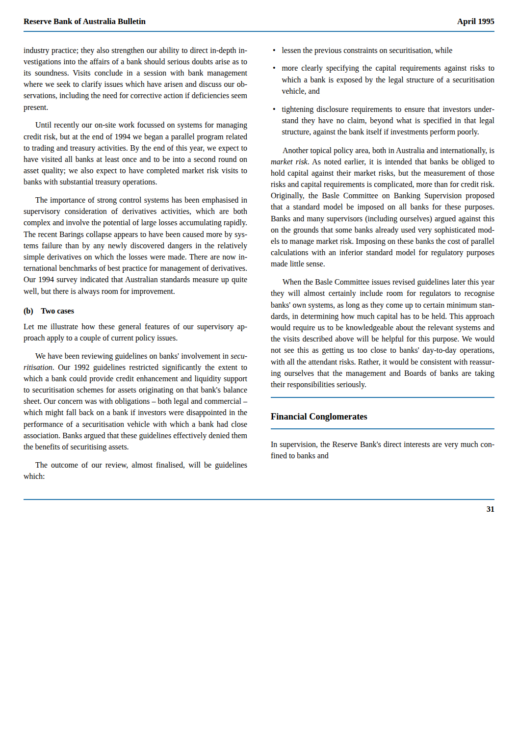Reserve Bank of Australia Bulletin
April 1995
industry practice; they also strengthen our ability to direct in-depth investigations into the affairs of a bank should serious doubts arise as to its soundness. Visits conclude in a session with bank management where we seek to clarify issues which have arisen and discuss our observations, including the need for corrective action if deficiencies seem present.
Until recently our on-site work focussed on systems for managing credit risk, but at the end of 1994 we began a parallel program related to trading and treasury activities. By the end of this year, we expect to have visited all banks at least once and to be into a second round on asset quality; we also expect to have completed market risk visits to banks with substantial treasury operations.
The importance of strong control systems has been emphasised in supervisory consideration of derivatives activities, which are both complex and involve the potential of large losses accumulating rapidly. The recent Barings collapse appears to have been caused more by systems failure than by any newly discovered dangers in the relatively simple derivatives on which the losses were made. There are now international benchmarks of best practice for management of derivatives. Our 1994 survey indicated that Australian standards measure up quite well, but there is always room for improvement.
(b) Two cases
Let me illustrate how these general features of our supervisory approach apply to a couple of current policy issues.
We have been reviewing guidelines on banks' involvement in securitisation. Our 1992 guidelines restricted significantly the extent to which a bank could provide credit enhancement and liquidity support to securitisation schemes for assets originating on that bank's balance sheet. Our concern was with obligations – both legal and commercial – which might fall back on a bank if investors were disappointed in the performance of a securitisation vehicle with which a bank had close association. Banks argued that these guidelines effectively denied them the benefits of securitising assets.
The outcome of our review, almost finalised, will be guidelines which:
lessen the previous constraints on securitisation, while
more clearly specifying the capital requirements against risks to which a bank is exposed by the legal structure of a securitisation vehicle, and
tightening disclosure requirements to ensure that investors understand they have no claim, beyond what is specified in that legal structure, against the bank itself if investments perform poorly.
Another topical policy area, both in Australia and internationally, is market risk. As noted earlier, it is intended that banks be obliged to hold capital against their market risks, but the measurement of those risks and capital requirements is complicated, more than for credit risk. Originally, the Basle Committee on Banking Supervision proposed that a standard model be imposed on all banks for these purposes. Banks and many supervisors (including ourselves) argued against this on the grounds that some banks already used very sophisticated models to manage market risk. Imposing on these banks the cost of parallel calculations with an inferior standard model for regulatory purposes made little sense.
When the Basle Committee issues revised guidelines later this year they will almost certainly include room for regulators to recognise banks' own systems, as long as they come up to certain minimum standards, in determining how much capital has to be held. This approach would require us to be knowledgeable about the relevant systems and the visits described above will be helpful for this purpose. We would not see this as getting us too close to banks' day-to-day operations, with all the attendant risks. Rather, it would be consistent with reassuring ourselves that the management and Boards of banks are taking their responsibilities seriously.
Financial Conglomerates
In supervision, the Reserve Bank's direct interests are very much confined to banks and
31